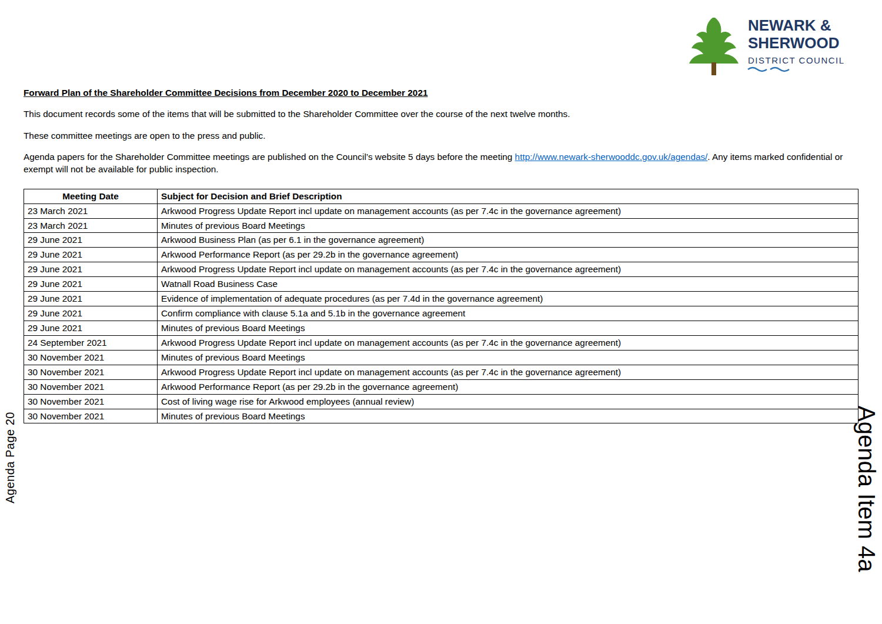NEWARK & SHERWOOD DISTRICT COUNCIL
Forward Plan of the Shareholder Committee Decisions from December 2020 to December 2021
This document records some of the items that will be submitted to the Shareholder Committee over the course of the next twelve months.
These committee meetings are open to the press and public.
Agenda papers for the Shareholder Committee meetings are published on the Council’s website 5 days before the meeting http://www.newark-sherwooddc.gov.uk/agendas/. Any items marked confidential or exempt will not be available for public inspection.
| Meeting Date | Subject for Decision and Brief Description |
| --- | --- |
| 23 March 2021 | Arkwood Progress Update Report incl update on management accounts (as per 7.4c in the governance agreement) |
| 23 March 2021 | Minutes of previous Board Meetings |
| 29 June 2021 | Arkwood Business Plan (as per 6.1 in the governance agreement) |
| 29 June 2021 | Arkwood Performance Report (as per 29.2b in the governance agreement) |
| 29 June 2021 | Arkwood Progress Update Report incl update on management accounts (as per 7.4c in the governance agreement) |
| 29 June 2021 | Watnall Road Business Case |
| 29 June 2021 | Evidence of implementation of adequate procedures (as per 7.4d in the governance agreement) |
| 29 June 2021 | Confirm compliance with clause 5.1a and 5.1b in the governance agreement |
| 29 June 2021 | Minutes of previous Board Meetings |
| 24 September 2021 | Arkwood Progress Update Report incl update on management accounts (as per 7.4c in the governance agreement) |
| 30 November 2021 | Minutes of previous Board Meetings |
| 30 November 2021 | Arkwood Progress Update Report incl update on management accounts (as per 7.4c in the governance agreement) |
| 30 November 2021 | Arkwood Performance Report (as per 29.2b in the governance agreement) |
| 30 November 2021 | Cost of living wage rise for Arkwood employees (annual review) |
| 30 November 2021 | Minutes of previous Board Meetings |
Agenda Page 20
Agenda Item 4a